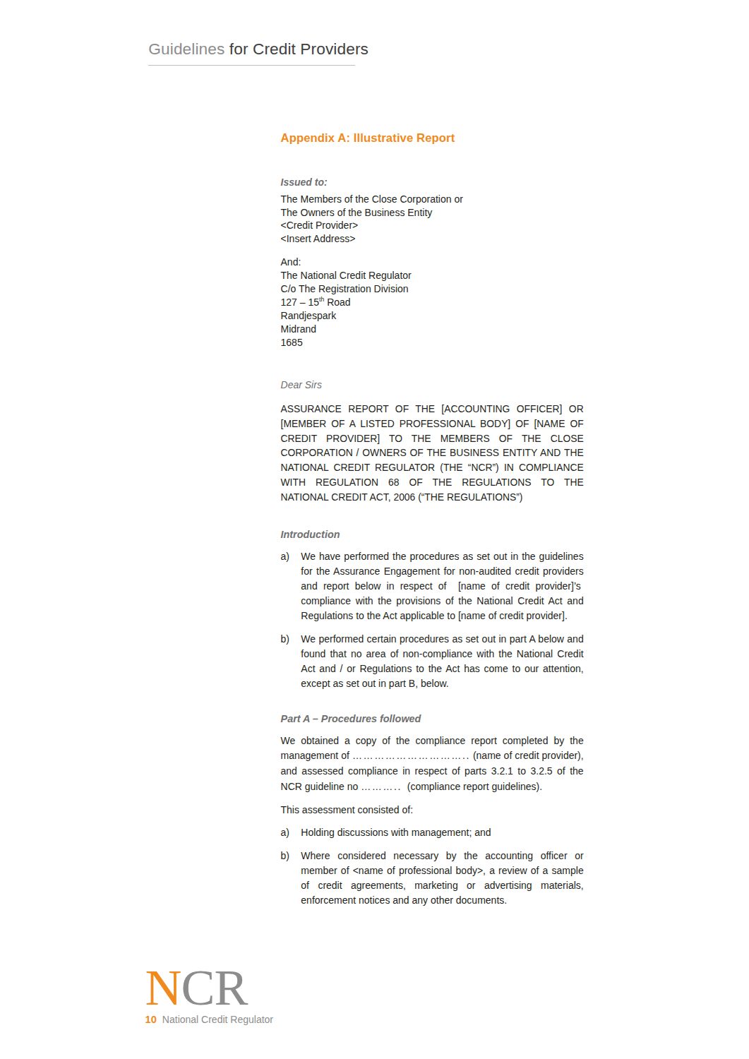Guidelines for Credit Providers
Appendix A: Illustrative Report
Issued to:
The Members of the Close Corporation or
The Owners of the Business Entity
<Credit Provider>
<Insert Address>
And:
The National Credit Regulator
C/o The Registration Division
127 – 15th Road
Randjespark
Midrand
1685
Dear Sirs
Assurance report of the [accounting officer] or [member of a listed professional body] of [name of credit provider] to the members of the close corporation / owners of the business entity and the National Credit Regulator (the “NCR”) in compliance with regulation 68 of the regulations to the National Credit Act, 2006 (“the regulations”)
Introduction
a) We have performed the procedures as set out in the guidelines for the Assurance Engagement for non-audited credit providers and report below in respect of [name of credit provider]’s compliance with the provisions of the National Credit Act and Regulations to the Act applicable to [name of credit provider].
b) We performed certain procedures as set out in part A below and found that no area of non-compliance with the National Credit Act and / or Regulations to the Act has come to our attention, except as set out in part B, below.
Part A – Procedures followed
We obtained a copy of the compliance report completed by the management of ………………………….. (name of credit provider), and assessed compliance in respect of parts 3.2.1 to 3.2.5 of the NCR guideline no ……….. (compliance report guidelines).
This assessment consisted of:
a) Holding discussions with management; and
b) Where considered necessary by the accounting officer or member of <name of professional body>, a review of a sample of credit agreements, marketing or advertising materials, enforcement notices and any other documents.
NCR 10 National Credit Regulator